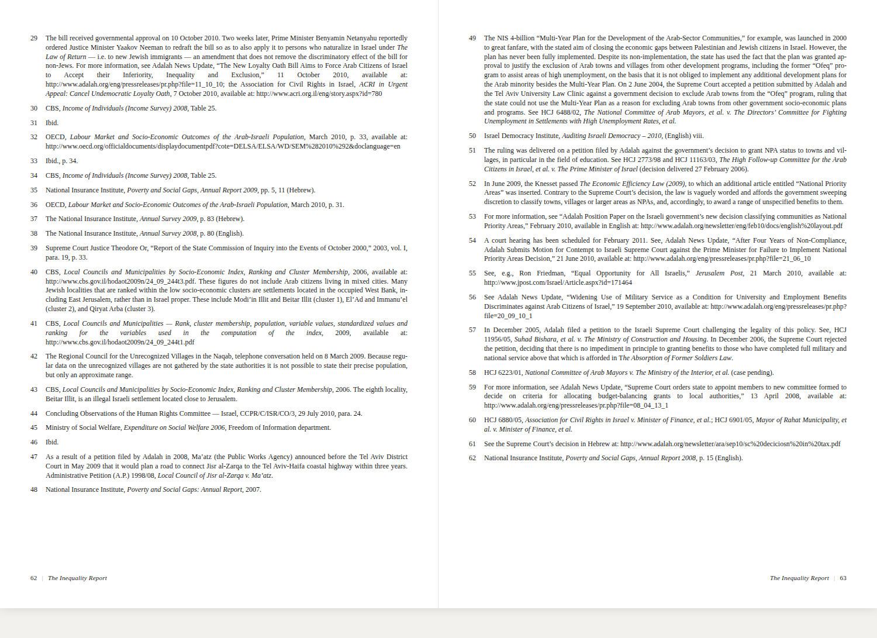29 The bill received governmental approval on 10 October 2010. Two weeks later, Prime Minister Benyamin Netanyahu reportedly ordered Justice Minister Yaakov Neeman to redraft the bill so as to also apply it to persons who naturalize in Israel under The Law of Return — i.e. to new Jewish immigrants — an amendment that does not remove the discriminatory effect of the bill for non-Jews. For more information, see Adalah News Update, “The New Loyalty Oath Bill Aims to Force Arab Citizens of Israel to Accept their Inferiority, Inequality and Exclusion,” 11 October 2010, available at: http://www.adalah.org/eng/pressreleases/pr.php?file=11_10_10; the Association for Civil Rights in Israel, ACRI in Urgent Appeal: Cancel Undemocratic Loyalty Oath, 7 October 2010, available at: http://www.acri.org.il/eng/story.aspx?id=780
30 CBS, Income of Individuals (Income Survey) 2008, Table 25.
31 Ibid.
32 OECD, Labour Market and Socio-Economic Outcomes of the Arab-Israeli Population, March 2010, p. 33, available at: http://www.oecd.org/officialdocuments/displaydocumentpdf?cote=DELSA/ELSA/WD/SEM%282010%292&doclanguage=en
33 Ibid., p. 34.
34 CBS, Income of Individuals (Income Survey) 2008, Table 25.
35 National Insurance Institute, Poverty and Social Gaps, Annual Report 2009, pp. 5, 11 (Hebrew).
36 OECD, Labour Market and Socio-Economic Outcomes of the Arab-Israeli Population, March 2010, p. 31.
37 The National Insurance Institute, Annual Survey 2009, p. 83 (Hebrew).
38 The National Insurance Institute, Annual Survey 2008, p. 80 (English).
39 Supreme Court Justice Theodore Or, “Report of the State Commission of Inquiry into the Events of October 2000,” 2003, vol. I, para. 19, p. 33.
40 CBS, Local Councils and Municipalities by Socio-Economic Index, Ranking and Cluster Membership, 2006, available at: http://www.cbs.gov.il/hodaot2009n/24_09_244t3.pdf. These figures do not include Arab citizens living in mixed cities. Many Jewish localities that are ranked within the low socio-economic clusters are settlements located in the occupied West Bank, including East Jerusalem, rather than in Israel proper. These include Modi’in Illit and Beitar Illit (cluster 1), El’Ad and Immanu’el (cluster 2), and Qiryat Arba (cluster 3).
41 CBS, Local Councils and Municipalities — Rank, cluster membership, population, variable values, standardized values and ranking for the variables used in the computation of the index, 2009, available at: http://www.cbs.gov.il/hodaot2009n/24_09_244t1.pdf
42 The Regional Council for the Unrecognized Villages in the Naqab, telephone conversation held on 8 March 2009. Because regular data on the unrecognized villages are not gathered by the state authorities it is not possible to state their precise population, but only an approximate range.
43 CBS, Local Councils and Municipalities by Socio-Economic Index, Ranking and Cluster Membership, 2006. The eighth locality, Beitar Illit, is an illegal Israeli settlement located close to Jerusalem.
44 Concluding Observations of the Human Rights Committee — Israel, CCPR/C/ISR/CO/3, 29 July 2010, para. 24.
45 Ministry of Social Welfare, Expenditure on Social Welfare 2006, Freedom of Information department.
46 Ibid.
47 As a result of a petition filed by Adalah in 2008, Ma’atz (the Public Works Agency) announced before the Tel Aviv District Court in May 2009 that it would plan a road to connect Jisr al-Zarqa to the Tel Aviv-Haifa coastal highway within three years. Administrative Petition (A.P.) 1998/08, Local Council of Jisr al-Zarqa v. Ma’atz.
48 National Insurance Institute, Poverty and Social Gaps: Annual Report, 2007.
62|The Inequality Report
49 The NIS 4-billion “Multi-Year Plan for the Development of the Arab-Sector Communities,” for example, was launched in 2000 to great fanfare, with the stated aim of closing the economic gaps between Palestinian and Jewish citizens in Israel. However, the plan has never been fully implemented. Despite its non-implementation, the state has used the fact that the plan was granted approval to justify the exclusion of Arab towns and villages from other development programs, including the former “Ofeq” program to assist areas of high unemployment, on the basis that it is not obliged to implement any additional development plans for the Arab minority besides the Multi-Year Plan. On 2 June 2004, the Supreme Court accepted a petition submitted by Adalah and the Tel Aviv University Law Clinic against a government decision to exclude Arab towns from the “Ofeq” program, ruling that the state could not use the Multi-Year Plan as a reason for excluding Arab towns from other government socio-economic plans and programs. See HCJ 6488/02, The National Committee of Arab Mayors, et al. v. The Directors’ Committee for Fighting Unemployment in Settlements with High Unemployment Rates, et al.
50 Israel Democracy Institute, Auditing Israeli Democracy – 2010, (English) viii.
51 The ruling was delivered on a petition filed by Adalah against the government’s decision to grant NPA status to towns and villages, in particular in the field of education. See HCJ 2773/98 and HCJ 11163/03, The High Follow-up Committee for the Arab Citizens in Israel, et al. v. The Prime Minister of Israel (decision delivered 27 February 2006).
52 In June 2009, the Knesset passed The Economic Efficiency Law (2009), to which an additional article entitled “National Priority Areas” was inserted. Contrary to the Supreme Court’s decision, the law is vaguely worded and affords the government sweeping discretion to classify towns, villages or larger areas as NPAs, and, accordingly, to award a range of unspecified benefits to them.
53 For more information, see “Adalah Position Paper on the Israeli government’s new decision classifying communities as National Priority Areas,” February 2010, available in English at: http://www.adalah.org/newsletter/eng/feb10/docs/english%20layout.pdf
54 A court hearing has been scheduled for February 2011. See, Adalah News Update, “After Four Years of Non-Compliance, Adalah Submits Motion for Contempt to Israeli Supreme Court against the Prime Minister for Failure to Implement National Priority Areas Decision,” 21 June 2010, available at: http://www.adalah.org/eng/pressreleases/pr.php?file=21_06_10
55 See, e.g., Ron Friedman, “Equal Opportunity for All Israelis,” Jerusalem Post, 21 March 2010, available at: http://www.jpost.com/Israel/Article.aspx?id=171464
56 See Adalah News Update, “Widening Use of Military Service as a Condition for University and Employment Benefits Discriminates against Arab Citizens of Israel,” 19 September 2010, available at: http://www.adalah.org/eng/pressreleases/pr.php?file=20_09_10_1
57 In December 2005, Adalah filed a petition to the Israeli Supreme Court challenging the legality of this policy. See, HCJ 11956/05, Suhad Bishara, et al. v. The Ministry of Construction and Housing. In December 2006, the Supreme Court rejected the petition, deciding that there is no impediment in principle to granting benefits to those who have completed full military and national service above that which is afforded in The Absorption of Former Soldiers Law.
58 HCJ 6223/01, National Committee of Arab Mayors v. The Ministry of the Interior, et al. (case pending).
59 For more information, see Adalah News Update, “Supreme Court orders state to appoint members to new committee formed to decide on criteria for allocating budget-balancing grants to local authorities,” 13 April 2008, available at: http://www.adalah.org/eng/pressreleases/pr.php?file=08_04_13_1
60 HCJ 6880/05, Association for Civil Rights in Israel v. Minister of Finance, et al.; HCJ 6901/05, Mayor of Rahat Municipality, et al. v. Minister of Finance, et al.
61 See the Supreme Court’s decision in Hebrew at: http://www.adalah.org/newsletter/ara/sep10/sc%20deciciosn%20in%20tax.pdf
62 National Insurance Institute, Poverty and Social Gaps, Annual Report 2008, p. 15 (English).
The Inequality Report|63